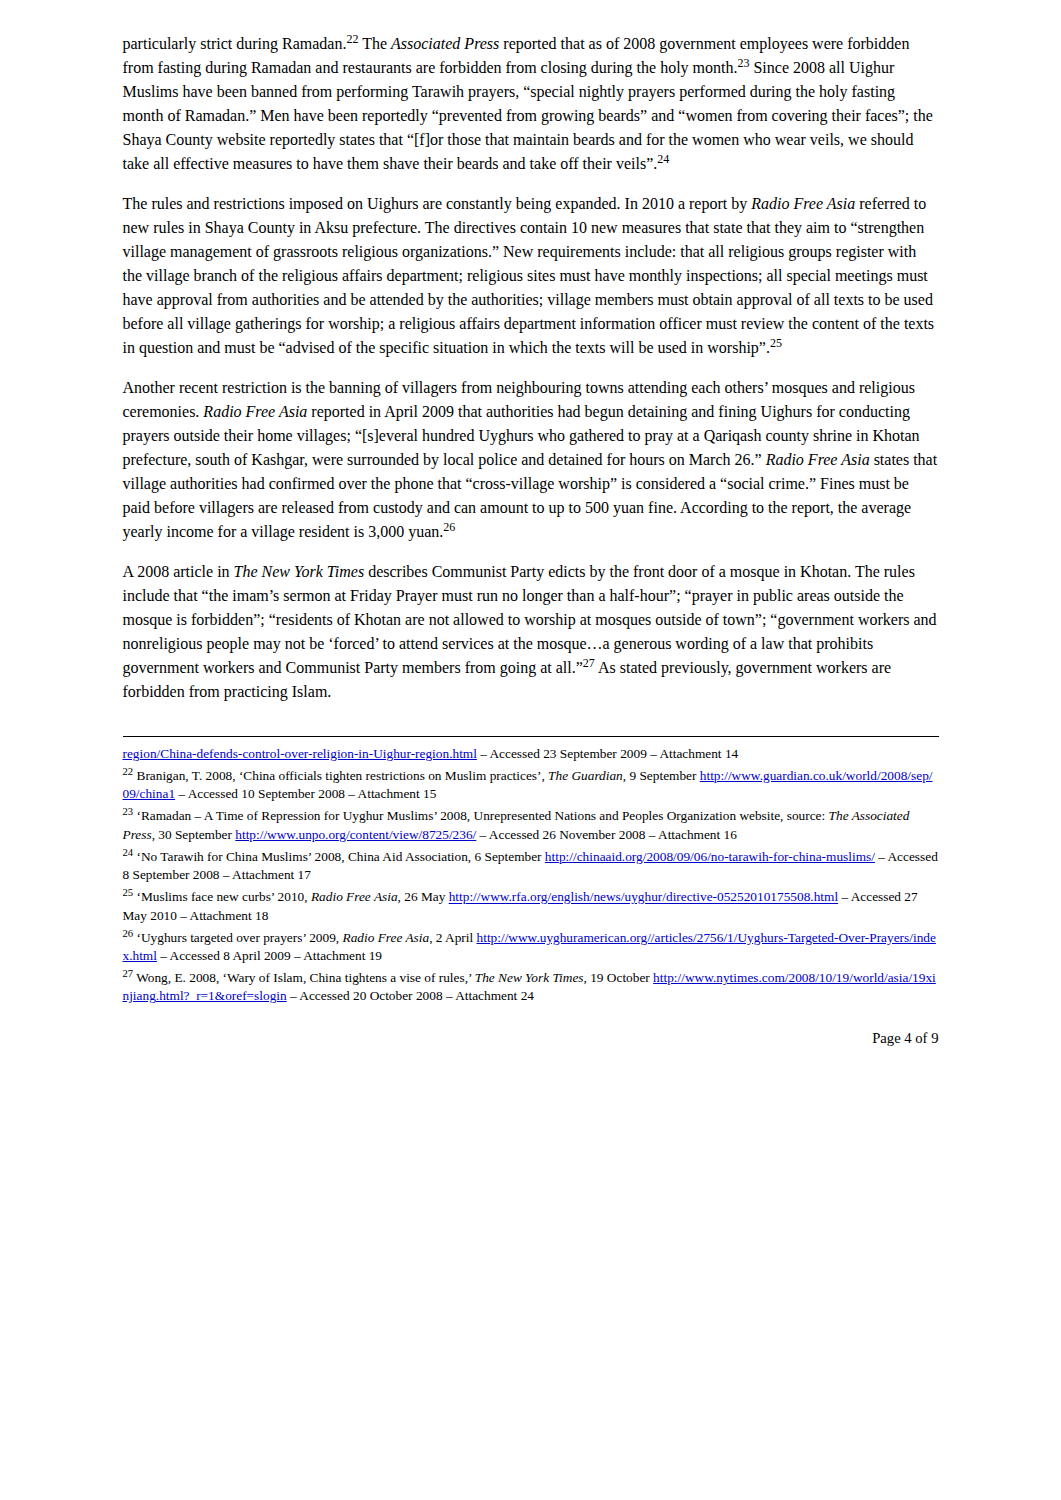particularly strict during Ramadan.22 The Associated Press reported that as of 2008 government employees were forbidden from fasting during Ramadan and restaurants are forbidden from closing during the holy month.23 Since 2008 all Uighur Muslims have been banned from performing Tarawih prayers, “special nightly prayers performed during the holy fasting month of Ramadan.” Men have been reportedly “prevented from growing beards” and “women from covering their faces”; the Shaya County website reportedly states that “[f]or those that maintain beards and for the women who wear veils, we should take all effective measures to have them shave their beards and take off their veils”.24
The rules and restrictions imposed on Uighurs are constantly being expanded. In 2010 a report by Radio Free Asia referred to new rules in Shaya County in Aksu prefecture. The directives contain 10 new measures that state that they aim to “strengthen village management of grassroots religious organizations.” New requirements include: that all religious groups register with the village branch of the religious affairs department; religious sites must have monthly inspections; all special meetings must have approval from authorities and be attended by the authorities; village members must obtain approval of all texts to be used before all village gatherings for worship; a religious affairs department information officer must review the content of the texts in question and must be “advised of the specific situation in which the texts will be used in worship”.25
Another recent restriction is the banning of villagers from neighbouring towns attending each others’ mosques and religious ceremonies. Radio Free Asia reported in April 2009 that authorities had begun detaining and fining Uighurs for conducting prayers outside their home villages; “[s]everal hundred Uyghurs who gathered to pray at a Qariqash county shrine in Khotan prefecture, south of Kashgar, were surrounded by local police and detained for hours on March 26.” Radio Free Asia states that village authorities had confirmed over the phone that “cross-village worship” is considered a “social crime.” Fines must be paid before villagers are released from custody and can amount to up to 500 yuan fine. According to the report, the average yearly income for a village resident is 3,000 yuan.26
A 2008 article in The New York Times describes Communist Party edicts by the front door of a mosque in Khotan. The rules include that “the imam’s sermon at Friday Prayer must run no longer than a half-hour”; “prayer in public areas outside the mosque is forbidden”; “residents of Khotan are not allowed to worship at mosques outside of town”; “government workers and nonreligious people may not be ‘forced’ to attend services at the mosque…a generous wording of a law that prohibits government workers and Communist Party members from going at all.”27 As stated previously, government workers are forbidden from practicing Islam.
region/China-defends-control-over-religion-in-Uighur-region.html – Accessed 23 September 2009 – Attachment 14
22 Branigan, T. 2008, ‘China officials tighten restrictions on Muslim practices’, The Guardian, 9 September http://www.guardian.co.uk/world/2008/sep/09/china1 – Accessed 10 September 2008 – Attachment 15
23 ‘Ramadan – A Time of Repression for Uyghur Muslims’ 2008, Unrepresented Nations and Peoples Organization website, source: The Associated Press, 30 September http://www.unpo.org/content/view/8725/236/ – Accessed 26 November 2008 – Attachment 16
24 ‘No Tarawih for China Muslims’ 2008, China Aid Association, 6 September http://chinaaid.org/2008/09/06/no-tarawih-for-china-muslims/ – Accessed 8 September 2008 – Attachment 17
25 ‘Muslims face new curbs’ 2010, Radio Free Asia, 26 May http://www.rfa.org/english/news/uyghur/directive-05252010175508.html – Accessed 27 May 2010 – Attachment 18
26 ‘Uyghurs targeted over prayers’ 2009, Radio Free Asia, 2 April http://www.uyghuramerican.org//articles/2756/1/Uyghurs-Targeted-Over-Prayers/index.html – Accessed 8 April 2009 – Attachment 19
27 Wong, E. 2008, ‘Wary of Islam, China tightens a vise of rules,’ The New York Times, 19 October http://www.nytimes.com/2008/10/19/world/asia/19xinjiang.html?_r=1&oref=slogin – Accessed 20 October 2008 – Attachment 24
Page 4 of 9